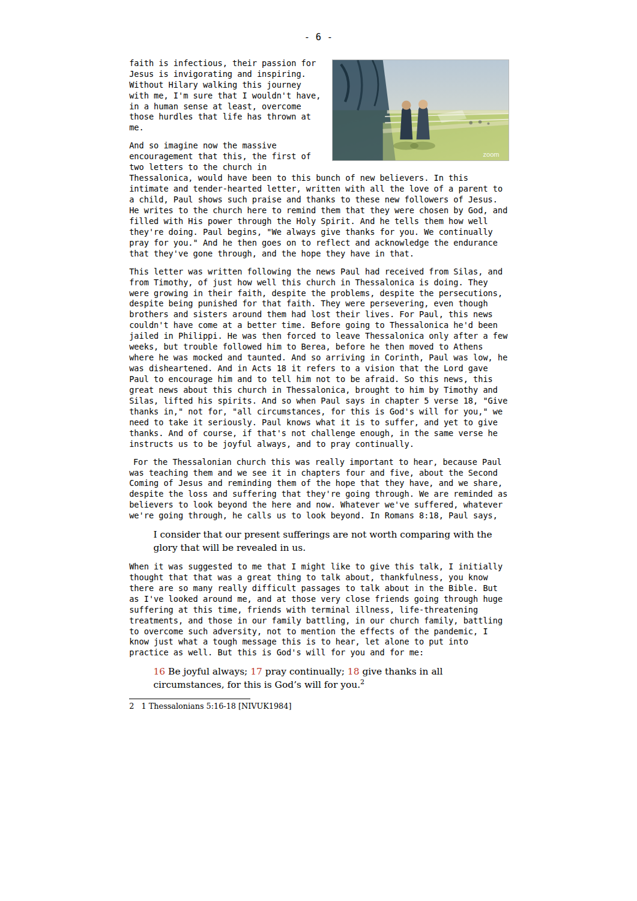- 6 -
faith is infectious, their passion for Jesus is invigorating and inspiring. Without Hilary walking this journey with me, I'm sure that I wouldn't have, in a human sense at least, overcome those hurdles that life has thrown at me.
And so imagine now the massive encouragement that this, the first of two letters to the church in Thessalonica, would have been to this bunch of new believers. In this intimate and tender-hearted letter, written with all the love of a parent to a child, Paul shows such praise and thanks to these new followers of Jesus. He writes to the church here to remind them that they were chosen by God, and filled with His power through the Holy Spirit. And he tells them how well they're doing. Paul begins, "We always give thanks for you. We continually pray for you." And he then goes on to reflect and acknowledge the endurance that they've gone through, and the hope they have in that.
This letter was written following the news Paul had received from Silas, and from Timothy, of just how well this church in Thessalonica is doing. They were growing in their faith, despite the problems, despite the persecutions, despite being punished for that faith. They were persevering, even though brothers and sisters around them had lost their lives. For Paul, this news couldn't have come at a better time. Before going to Thessalonica he'd been jailed in Philippi. He was then forced to leave Thessalonica only after a few weeks, but trouble followed him to Berea, before he then moved to Athens where he was mocked and taunted. And so arriving in Corinth, Paul was low, he was disheartened. And in Acts 18 it refers to a vision that the Lord gave Paul to encourage him and to tell him not to be afraid. So this news, this great news about this church in Thessalonica, brought to him by Timothy and Silas, lifted his spirits. And so when Paul says in chapter 5 verse 18, "Give thanks in," not for, "all circumstances, for this is God's will for you," we need to take it seriously. Paul knows what it is to suffer, and yet to give thanks. And of course, if that's not challenge enough, in the same verse he instructs us to be joyful always, and to pray continually.
For the Thessalonian church this was really important to hear, because Paul was teaching them and we see it in chapters four and five, about the Second Coming of Jesus and reminding them of the hope that they have, and we share, despite the loss and suffering that they're going through. We are reminded as believers to look beyond the here and now. Whatever we've suffered, whatever we're going through, he calls us to look beyond. In Romans 8:18, Paul says,
I consider that our present sufferings are not worth comparing with the glory that will be revealed in us.
When it was suggested to me that I might like to give this talk, I initially thought that that was a great thing to talk about, thankfulness, you know there are so many really difficult passages to talk about in the Bible. But as I've looked around me, and at those very close friends going through huge suffering at this time, friends with terminal illness, life-threatening treatments, and those in our family battling, in our church family, battling to overcome such adversity, not to mention the effects of the pandemic, I know just what a tough message this is to hear, let alone to put into practice as well. But this is God's will for you and for me:
16 Be joyful always; 17 pray continually; 18 give thanks in all circumstances, for this is God’s will for you.2
21 Thessalonians 5:16-18 [NIVUK1984]